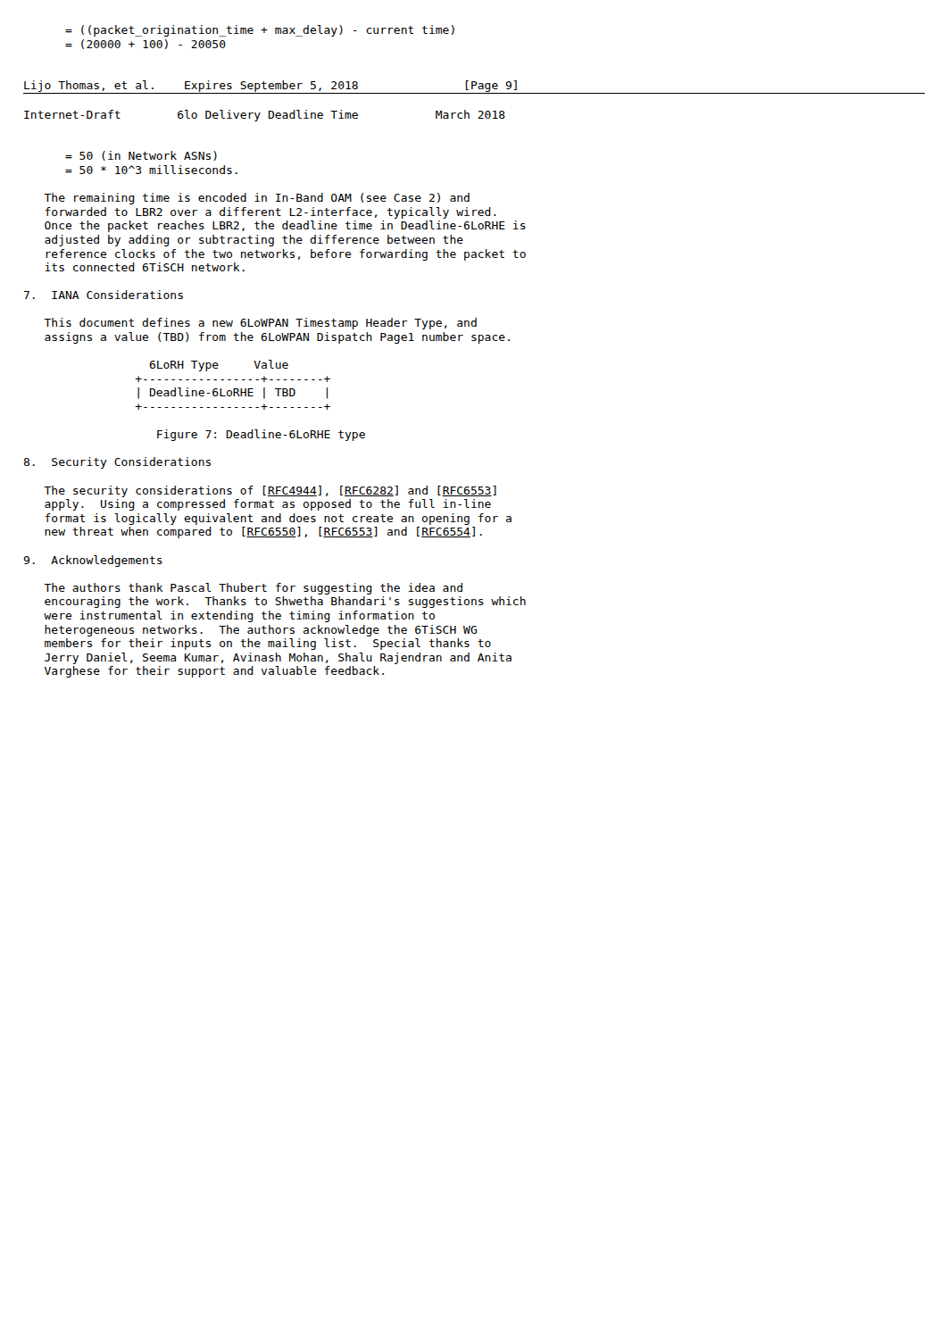= ((packet_origination_time + max_delay) - current time) = (20000 + 100) - 20050 Lijo Thomas, et al. Expires September 5, 2018 [Page 9]
Internet-Draft 6lo Delivery Deadline Time March 2018 = 50 (in Network ASNs) = 50 * 10^3 milliseconds. The remaining time is encoded in In-Band OAM (see Case 2) and forwarded to LBR2 over a different L2-interface, typically wired. Once the packet reaches LBR2, the deadline time in Deadline-6LoRHE is adjusted by adding or subtracting the difference between the reference clocks of the two networks, before forwarding the packet to its connected 6TiSCH network. 7. IANA Considerations This document defines a new 6LoWPAN Timestamp Header Type, and assigns a value (TBD) from the 6LoWPAN Dispatch Page1 number space. 6LoRH Type Value +-----------------+--------+ | Deadline-6LoRHE | TBD | +-----------------+--------+ Figure 7: Deadline-6LoRHE type 8. Security Considerations The security considerations of [RFC4944], [RFC6282] and [RFC6553] apply. Using a compressed format as opposed to the full in-line format is logically equivalent and does not create an opening for a new threat when compared to [RFC6550], [RFC6553] and [RFC6554]. 9. Acknowledgements The authors thank Pascal Thubert for suggesting the idea and encouraging the work. Thanks to Shwetha Bhandari's suggestions which were instrumental in extending the timing information to heterogeneous networks. The authors acknowledge the 6TiSCH WG members for their inputs on the mailing list. Special thanks to Jerry Daniel, Seema Kumar, Avinash Mohan, Shalu Rajendran and Anita Varghese for their support and valuable feedback.